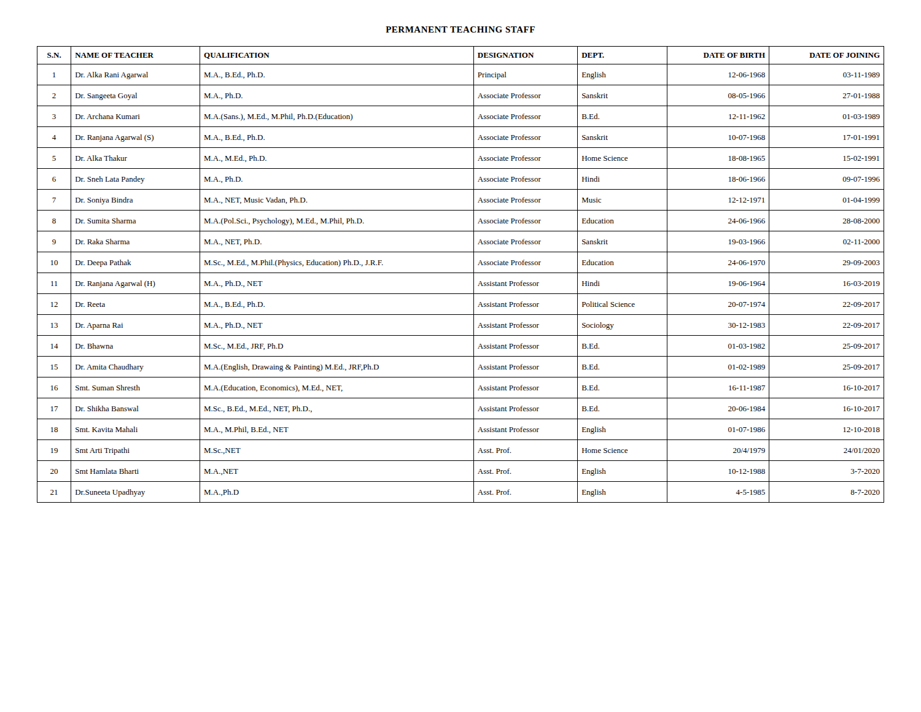Permanent Teaching Staff
| S.N. | NAME OF TEACHER | QUALIFICATION | DESIGNATION | DEPT. | DATE OF BIRTH | DATE OF JOINING |
| --- | --- | --- | --- | --- | --- | --- |
| 1 | Dr. Alka Rani Agarwal | M.A., B.Ed., Ph.D. | Principal | English | 12-06-1968 | 03-11-1989 |
| 2 | Dr. Sangeeta Goyal | M.A., Ph.D. | Associate Professor | Sanskrit | 08-05-1966 | 27-01-1988 |
| 3 | Dr. Archana Kumari | M.A.(Sans.), M.Ed., M.Phil, Ph.D.(Education) | Associate Professor | B.Ed. | 12-11-1962 | 01-03-1989 |
| 4 | Dr. Ranjana Agarwal (S) | M.A., B.Ed., Ph.D. | Associate Professor | Sanskrit | 10-07-1968 | 17-01-1991 |
| 5 | Dr. Alka Thakur | M.A., M.Ed., Ph.D. | Associate Professor | Home Science | 18-08-1965 | 15-02-1991 |
| 6 | Dr. Sneh Lata Pandey | M.A., Ph.D. | Associate Professor | Hindi | 18-06-1966 | 09-07-1996 |
| 7 | Dr. Soniya Bindra | M.A., NET, Music Vadan, Ph.D. | Associate Professor | Music | 12-12-1971 | 01-04-1999 |
| 8 | Dr. Sumita Sharma | M.A.(Pol.Sci., Psychology), M.Ed., M.Phil, Ph.D. | Associate Professor | Education | 24-06-1966 | 28-08-2000 |
| 9 | Dr. Raka Sharma | M.A., NET, Ph.D. | Associate Professor | Sanskrit | 19-03-1966 | 02-11-2000 |
| 10 | Dr. Deepa Pathak | M.Sc., M.Ed., M.Phil.(Physics, Education) Ph.D., J.R.F. | Associate Professor | Education | 24-06-1970 | 29-09-2003 |
| 11 | Dr. Ranjana Agarwal (H) | M.A., Ph.D., NET | Assistant Professor | Hindi | 19-06-1964 | 16-03-2019 |
| 12 | Dr. Reeta | M.A., B.Ed., Ph.D. | Assistant Professor | Political Science | 20-07-1974 | 22-09-2017 |
| 13 | Dr. Aparna Rai | M.A., Ph.D., NET | Assistant Professor | Sociology | 30-12-1983 | 22-09-2017 |
| 14 | Dr. Bhawna | M.Sc., M.Ed., JRF, Ph.D | Assistant Professor | B.Ed. | 01-03-1982 | 25-09-2017 |
| 15 | Dr. Amita Chaudhary | M.A.(English, Drawaing & Painting) M.Ed., JRF,Ph.D | Assistant Professor | B.Ed. | 01-02-1989 | 25-09-2017 |
| 16 | Smt. Suman Shresth | M.A.(Education, Economics), M.Ed., NET, | Assistant Professor | B.Ed. | 16-11-1987 | 16-10-2017 |
| 17 | Dr. Shikha Banswal | M.Sc., B.Ed., M.Ed., NET, Ph.D., | Assistant Professor | B.Ed. | 20-06-1984 | 16-10-2017 |
| 18 | Smt. Kavita Mahali | M.A., M.Phil, B.Ed., NET | Assistant Professor | English | 01-07-1986 | 12-10-2018 |
| 19 | Smt Arti Tripathi | M.Sc.,NET | Asst. Prof. | Home Science | 20/4/1979 | 24/01/2020 |
| 20 | Smt Hamlata Bharti | M.A.,NET | Asst. Prof. | English | 10-12-1988 | 3-7-2020 |
| 21 | Dr.Suneeta Upadhyay | M.A.,Ph.D | Asst. Prof. | English | 4-5-1985 | 8-7-2020 |